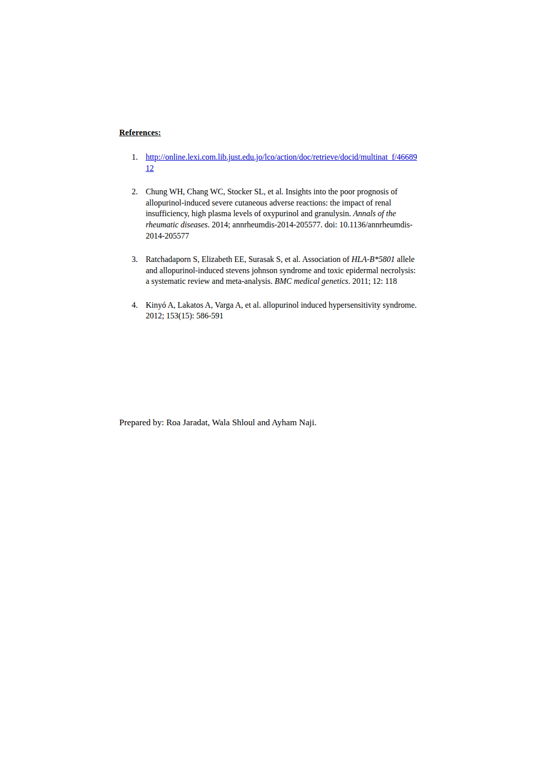References:
http://online.lexi.com.lib.just.edu.jo/lco/action/doc/retrieve/docid/multinat_f/4668912
Chung WH, Chang WC, Stocker SL, et al. Insights into the poor prognosis of allopurinol-induced severe cutaneous adverse reactions: the impact of renal insufficiency, high plasma levels of oxypurinol and granulysin. Annals of the rheumatic diseases. 2014; annrheumdis-2014-205577. doi: 10.1136/annrheumdis-2014-205577
Ratchadaporn S, Elizabeth EE, Surasak S, et al. Association of HLA-B*5801 allele and allopurinol-induced stevens johnson syndrome and toxic epidermal necrolysis: a systematic review and meta-analysis. BMC medical genetics. 2011; 12: 118
Kinyó A, Lakatos A, Varga A, et al. allopurinol induced hypersensitivity syndrome. 2012; 153(15): 586-591
Prepared by: Roa Jaradat, Wala Shloul and Ayham Naji.